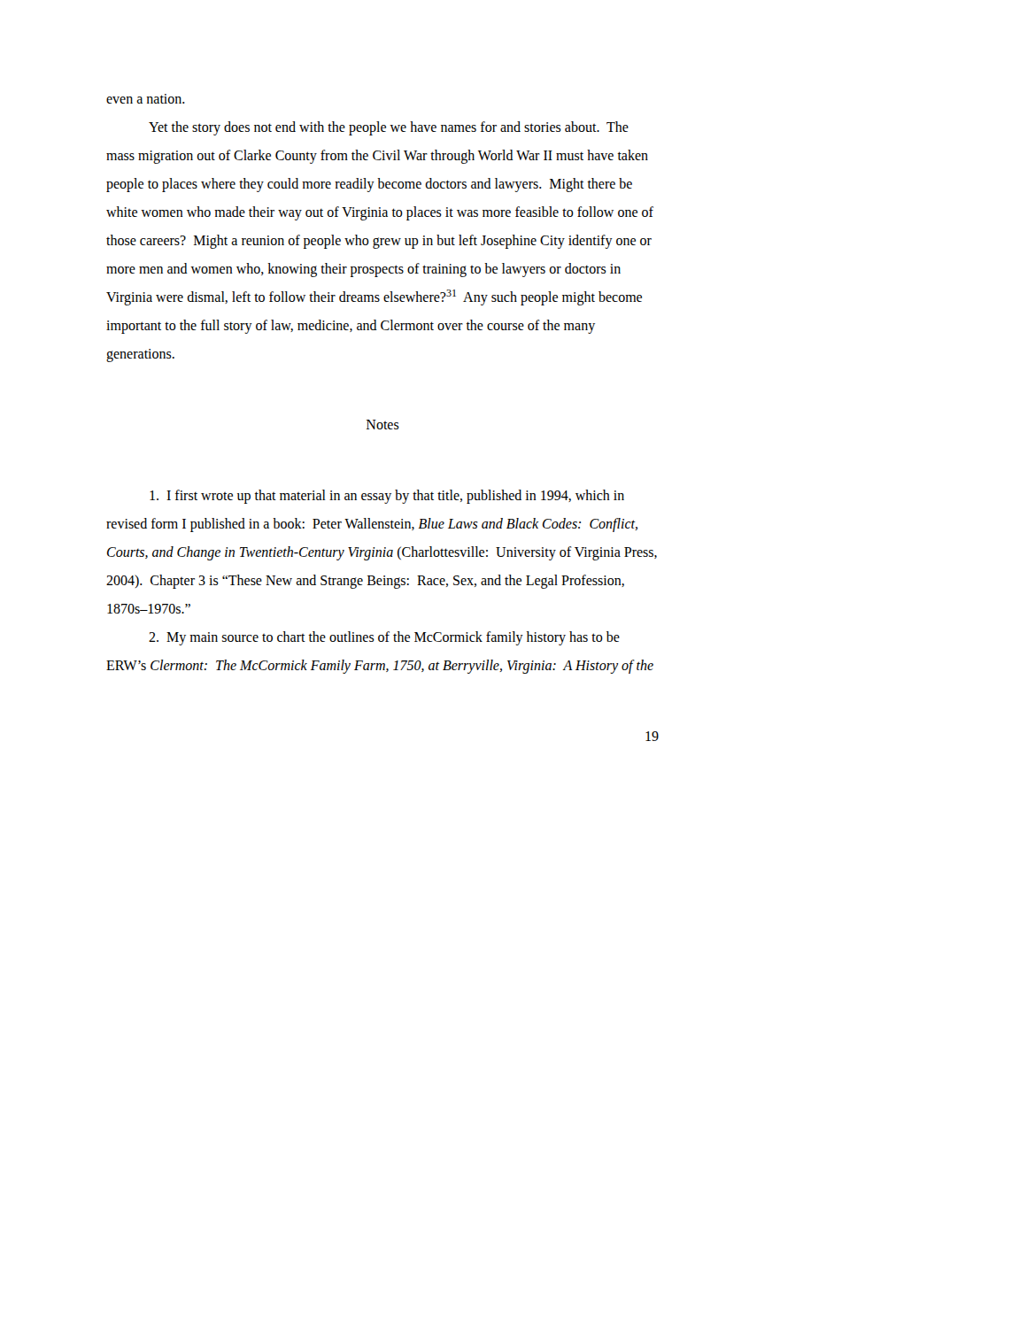even a nation.
Yet the story does not end with the people we have names for and stories about. The mass migration out of Clarke County from the Civil War through World War II must have taken people to places where they could more readily become doctors and lawyers. Might there be white women who made their way out of Virginia to places it was more feasible to follow one of those careers? Might a reunion of people who grew up in but left Josephine City identify one or more men and women who, knowing their prospects of training to be lawyers or doctors in Virginia were dismal, left to follow their dreams elsewhere?31 Any such people might become important to the full story of law, medicine, and Clermont over the course of the many generations.
Notes
1. I first wrote up that material in an essay by that title, published in 1994, which in revised form I published in a book: Peter Wallenstein, Blue Laws and Black Codes: Conflict, Courts, and Change in Twentieth-Century Virginia (Charlottesville: University of Virginia Press, 2004). Chapter 3 is “These New and Strange Beings: Race, Sex, and the Legal Profession, 1870s–1970s.”
2. My main source to chart the outlines of the McCormick family history has to be ERW’s Clermont: The McCormick Family Farm, 1750, at Berryville, Virginia: A History of the
19